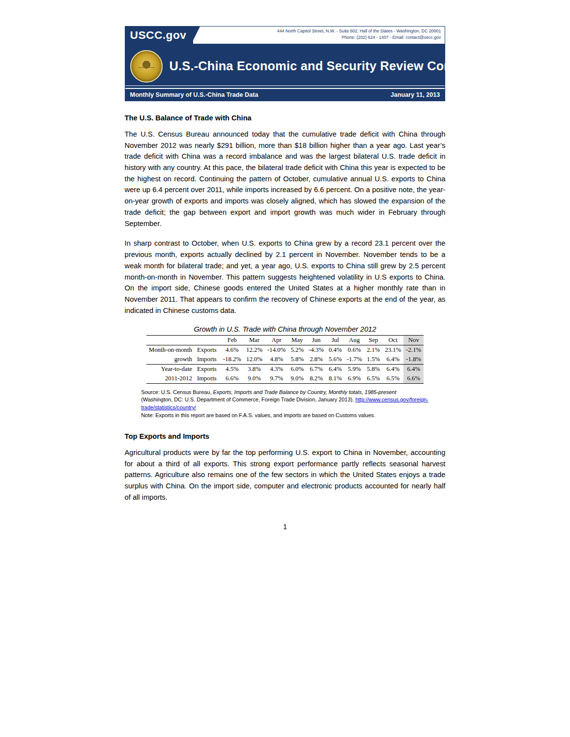USCC.gov
444 North Capitol Street, N.W. - Suite 602, Hall of the States - Washington, DC 20001
Phone: (202) 624 - 1407 - Email: contact@uscc.gov
U.S.-China Economic and Security Review Commission
Monthly Summary of U.S.-China Trade Data January 11, 2013
The U.S. Balance of Trade with China
The U.S. Census Bureau announced today that the cumulative trade deficit with China through November 2012 was nearly $291 billion, more than $18 billion higher than a year ago. Last year’s trade deficit with China was a record imbalance and was the largest bilateral U.S. trade deficit in history with any country. At this pace, the bilateral trade deficit with China this year is expected to be the highest on record. Continuing the pattern of October, cumulative annual U.S. exports to China were up 6.4 percent over 2011, while imports increased by 6.6 percent. On a positive note, the year-on-year growth of exports and imports was closely aligned, which has slowed the expansion of the trade deficit; the gap between export and import growth was much wider in February through September.
In sharp contrast to October, when U.S. exports to China grew by a record 23.1 percent over the previous month, exports actually declined by 2.1 percent in November. November tends to be a weak month for bilateral trade; and yet, a year ago, U.S. exports to China still grew by 2.5 percent month-on-month in November. This pattern suggests heightened volatility in U.S exports to China. On the import side, Chinese goods entered the United States at a higher monthly rate than in November 2011. That appears to confirm the recovery of Chinese exports at the end of the year, as indicated in Chinese customs data.
Growth in U.S. Trade with China through November 2012
| | | Feb | Mar | Apr | May | Jun | Jul | Aug | Sep | Oct | Nov |
| --- | --- | --- | --- | --- | --- | --- | --- | --- | --- | --- | --- |
| Month-on-month | Exports | 4.6% | 12.2% | -14.0% | 5.2% | -4.3% | 0.4% | 0.6% | 2.1% | 23.1% | -2.1% |
| growth | Imports | -18.2% | 12.0% | 4.8% | 5.8% | 2.8% | 5.6% | -1.7% | 1.5% | 6.4% | -1.8% |
| Year-to-date | Exports | 4.5% | 3.8% | 4.3% | 6.0% | 6.7% | 6.4% | 5.9% | 5.8% | 6.4% | 6.4% |
| 2011-2012 | Imports | 6.6% | 9.0% | 9.7% | 9.0% | 8.2% | 8.1% | 6.9% | 6.5% | 6.5% | 6.6% |
Source: U.S. Census Bureau, Exports, Imports and Trade Balance by Country, Monthly totals, 1985-present (Washington, DC: U.S. Department of Commerce, Foreign Trade Division, January 2013). http://www.census.gov/foreign-trade/statistics/country/
Note: Exports in this report are based on F.A.S. values, and imports are based on Customs values.
Top Exports and Imports
Agricultural products were by far the top performing U.S. export to China in November, accounting for about a third of all exports. This strong export performance partly reflects seasonal harvest patterns. Agriculture also remains one of the few sectors in which the United States enjoys a trade surplus with China. On the import side, computer and electronic products accounted for nearly half of all imports.
1